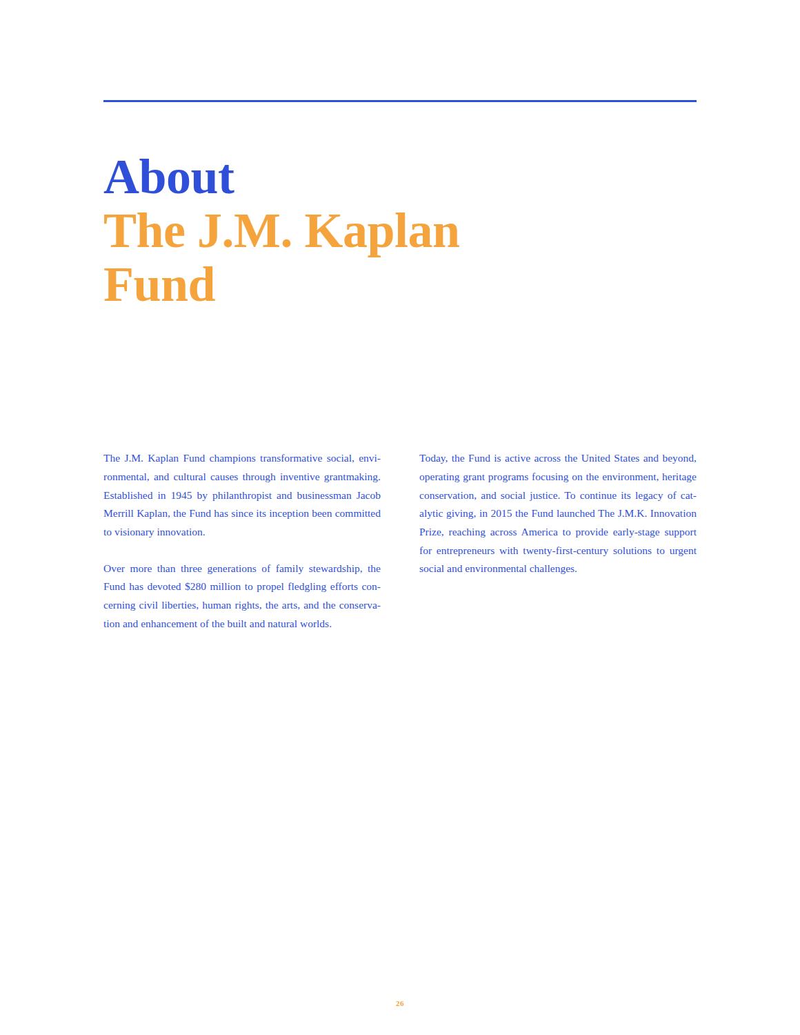About The J.M. Kaplan
Fund
The J.M. Kaplan Fund champions transformative social, environmental, and cultural causes through inventive grantmaking. Established in 1945 by philanthropist and businessman Jacob Merrill Kaplan, the Fund has since its inception been committed to visionary innovation.
Over more than three generations of family stewardship, the Fund has devoted $280 million to propel fledgling efforts concerning civil liberties, human rights, the arts, and the conservation and enhancement of the built and natural worlds.
Today, the Fund is active across the United States and beyond, operating grant programs focusing on the environment, heritage conservation, and social justice. To continue its legacy of catalytic giving, in 2015 the Fund launched The J.M.K. Innovation Prize, reaching across America to provide early-stage support for entrepreneurs with twenty-first-century solutions to urgent social and environmental challenges.
26